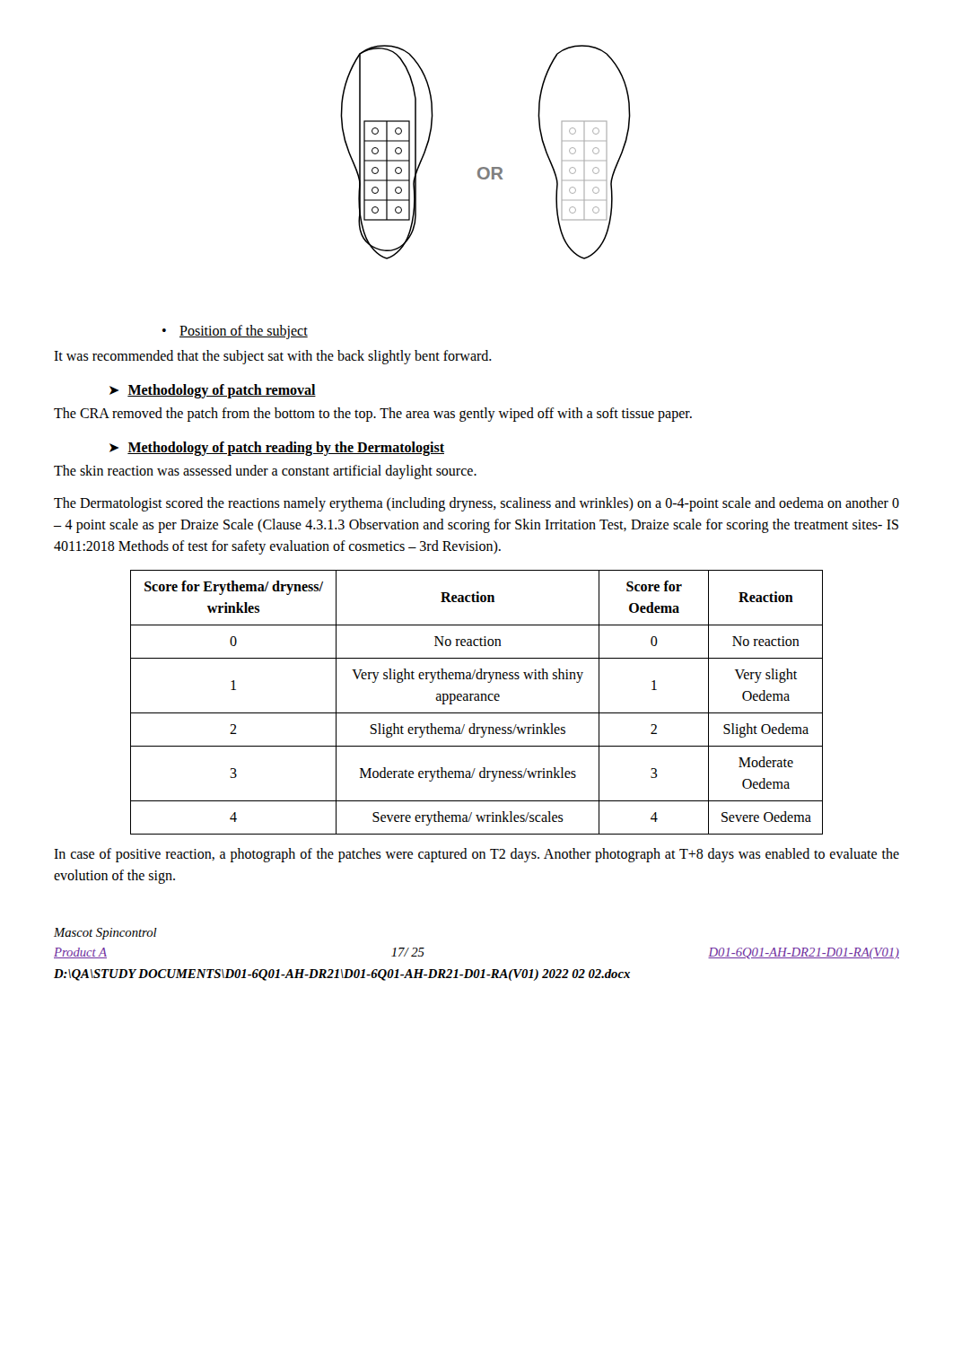OR
• Position of the subject
It was recommended that the subject sat with the back slightly bent forward.
➤Methodology of patch removal
The CRA removed the patch from the bottom to the top. The area was gently wiped off with a soft tissue paper.
➤Methodology of patch reading by the Dermatologist
The skin reaction was assessed under a constant artificial daylight source.
The Dermatologist scored the reactions namely erythema (including dryness, scaliness and wrinkles) on a 0-4-point scale and oedema on another 0 – 4 point scale as per Draize Scale (Clause 4.3.1.3 Observation and scoring for Skin Irritation Test, Draize scale for scoring the treatment sites- IS 4011:2018 Methods of test for safety evaluation of cosmetics – 3rd Revision).
| Score for Erythema/ dryness/ wrinkles | Reaction | Score for Oedema | Reaction |
| --- | --- | --- | --- |
| 0 | No reaction | 0 | No reaction |
| 1 | Very slight erythema/dryness with shiny appearance | 1 | Very slight Oedema |
| 2 | Slight erythema/ dryness/wrinkles | 2 | Slight Oedema |
| 3 | Moderate erythema/ dryness/wrinkles | 3 | Moderate Oedema |
| 4 | Severe erythema/ wrinkles/scales | 4 | Severe Oedema |
In case of positive reaction, a photograph of the patches were captured on T2 days. Another photograph at T+8 days was enabled to evaluate the evolution of the sign.
Mascot Spincontrol
Product A 17/ 25 D01-6Q01-AH-DR21-D01-RA(V01)
D:\QA\STUDY DOCUMENTS\D01-6Q01-AH-DR21\D01-6Q01-AH-DR21-D01-RA(V01) 2022 02 02.docx